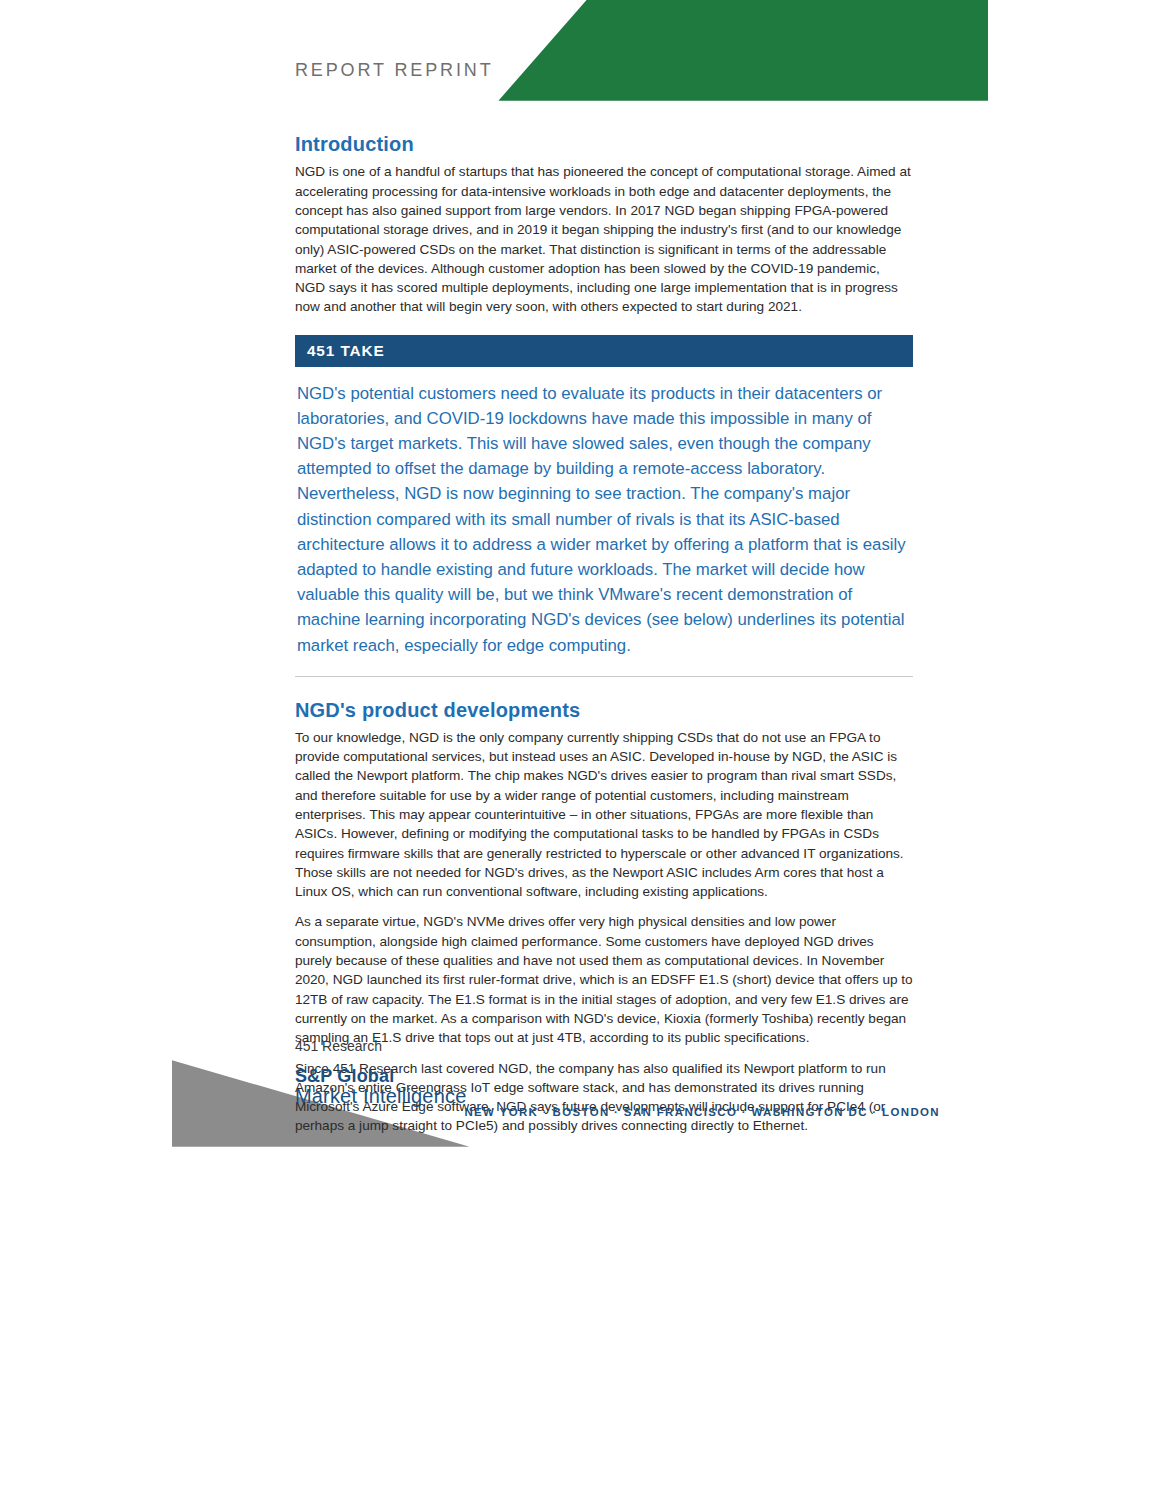Report Reprint
Introduction
NGD is one of a handful of startups that has pioneered the concept of computational storage. Aimed at accelerating processing for data-intensive workloads in both edge and datacenter deployments, the concept has also gained support from large vendors. In 2017 NGD began shipping FPGA-powered computational storage drives, and in 2019 it began shipping the industry's first (and to our knowledge only) ASIC-powered CSDs on the market. That distinction is significant in terms of the addressable market of the devices. Although customer adoption has been slowed by the COVID-19 pandemic, NGD says it has scored multiple deployments, including one large implementation that is in progress now and another that will begin very soon, with others expected to start during 2021.
451 TAKE
NGD's potential customers need to evaluate its products in their datacenters or laboratories, and COVID-19 lockdowns have made this impossible in many of NGD's target markets. This will have slowed sales, even though the company attempted to offset the damage by building a remote-access laboratory. Nevertheless, NGD is now beginning to see traction. The company's major distinction compared with its small number of rivals is that its ASIC-based architecture allows it to address a wider market by offering a platform that is easily adapted to handle existing and future workloads. The market will decide how valuable this quality will be, but we think VMware's recent demonstration of machine learning incorporating NGD's devices (see below) underlines its potential market reach, especially for edge computing.
NGD's product developments
To our knowledge, NGD is the only company currently shipping CSDs that do not use an FPGA to provide computational services, but instead uses an ASIC. Developed in-house by NGD, the ASIC is called the Newport platform. The chip makes NGD's drives easier to program than rival smart SSDs, and therefore suitable for use by a wider range of potential customers, including mainstream enterprises. This may appear counterintuitive – in other situations, FPGAs are more flexible than ASICs. However, defining or modifying the computational tasks to be handled by FPGAs in CSDs requires firmware skills that are generally restricted to hyperscale or other advanced IT organizations. Those skills are not needed for NGD's drives, as the Newport ASIC includes Arm cores that host a Linux OS, which can run conventional software, including existing applications.
As a separate virtue, NGD's NVMe drives offer very high physical densities and low power consumption, alongside high claimed performance. Some customers have deployed NGD drives purely because of these qualities and have not used them as computational devices. In November 2020, NGD launched its first ruler-format drive, which is an EDSFF E1.S (short) device that offers up to 12TB of raw capacity. The E1.S format is in the initial stages of adoption, and very few E1.S drives are currently on the market. As a comparison with NGD's device, Kioxia (formerly Toshiba) recently began sampling an E1.S drive that tops out at just 4TB, according to its public specifications.
Since 451 Research last covered NGD, the company has also qualified its Newport platform to run Amazon's entire Greengrass IoT edge software stack, and has demonstrated its drives running Microsoft's Azure Edge software. NGD says future developments will include support for PCIe4 (or perhaps a jump straight to PCIe5) and possibly drives connecting directly to Ethernet.
451 Research
S&P Global
Market Intelligence
NEW YORK · BOSTON · SAN FRANCISCO · WASHINGTON DC · LONDON